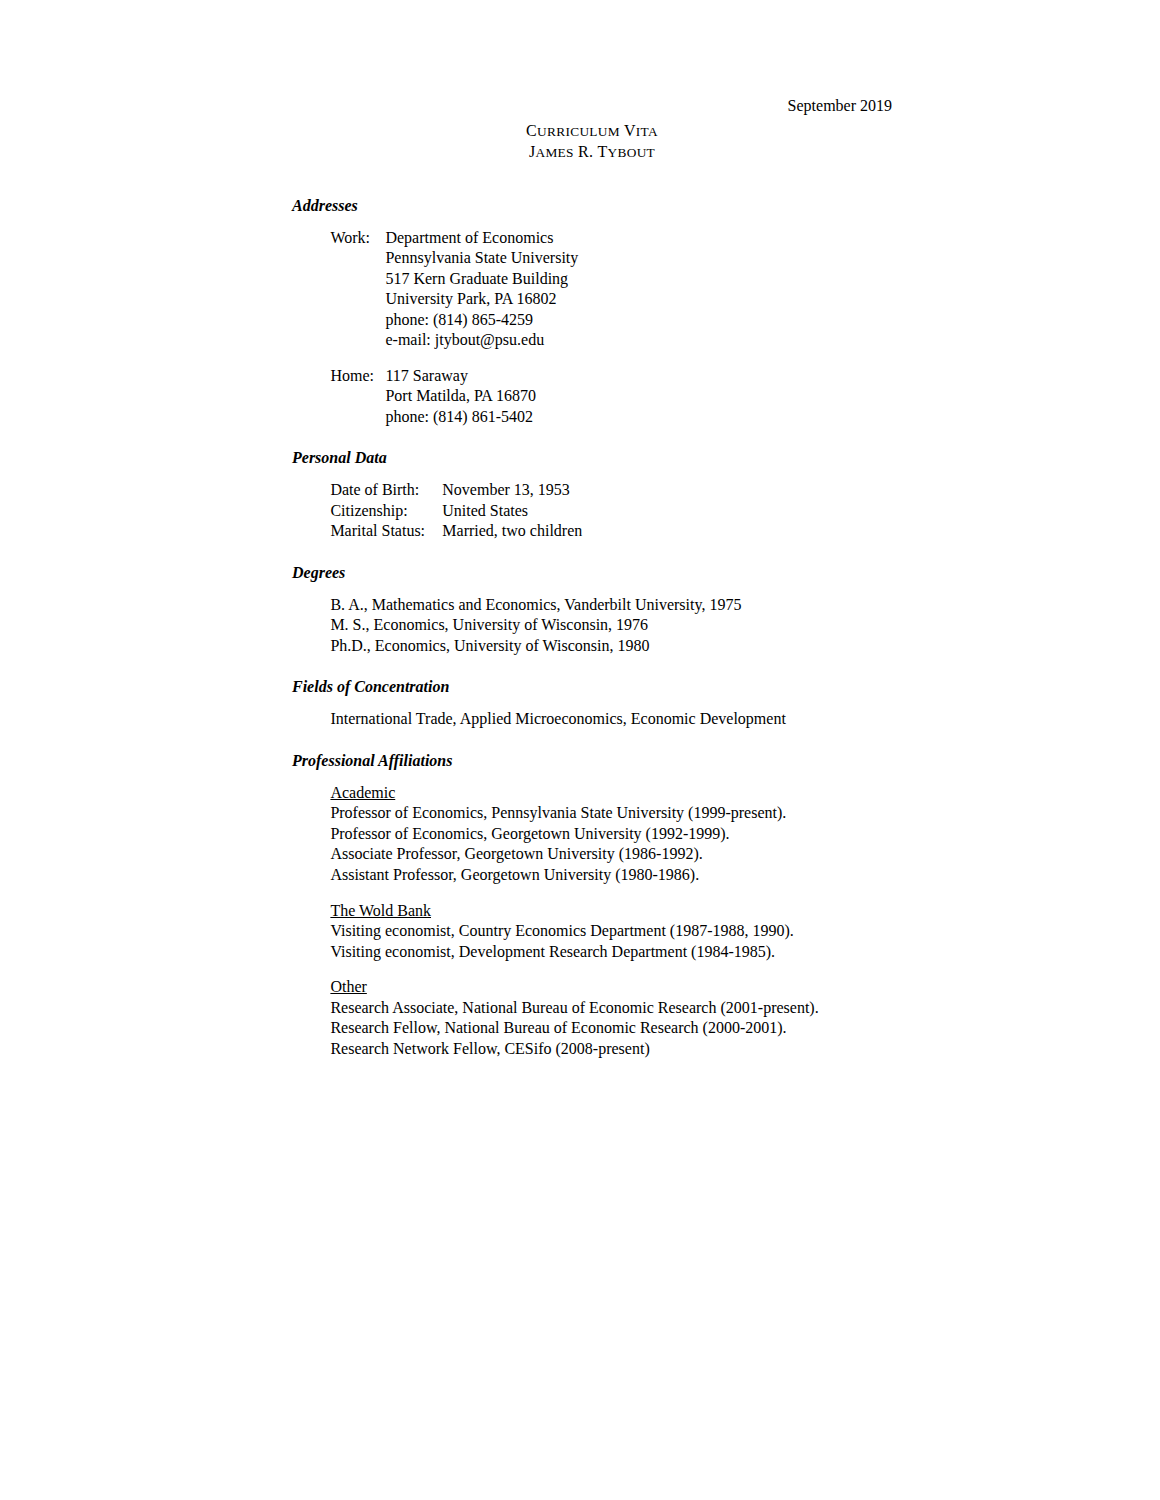September 2019
CURRICULUM VITA
JAMES R. TYBOUT
Addresses
| Work: | Department of Economics Pennsylvania State University 517 Kern Graduate Building University Park, PA 16802 phone: (814) 865-4259 e-mail: jtybout@psu.edu |
| Home: | 117 Saraway Port Matilda, PA 16870 phone: (814) 861-5402 |
Personal Data
| Date of Birth: | November 13, 1953 |
| Citizenship: | United States |
| Marital Status: | Married, two children |
Degrees
B. A., Mathematics and Economics, Vanderbilt University, 1975
M. S., Economics, University of Wisconsin, 1976
Ph.D., Economics, University of Wisconsin, 1980
Fields of Concentration
International Trade, Applied Microeconomics, Economic Development
Professional Affiliations
Academic
Professor of Economics, Pennsylvania State University (1999-present).
Professor of Economics, Georgetown University (1992-1999).
Associate Professor, Georgetown University (1986-1992).
Assistant Professor, Georgetown University (1980-1986).
The Wold Bank
Visiting economist, Country Economics Department (1987-1988, 1990).
Visiting economist, Development Research Department (1984-1985).
Other
Research Associate, National Bureau of Economic Research (2001-present).
Research Fellow, National Bureau of Economic Research (2000-2001).
Research Network Fellow, CESifo (2008-present)